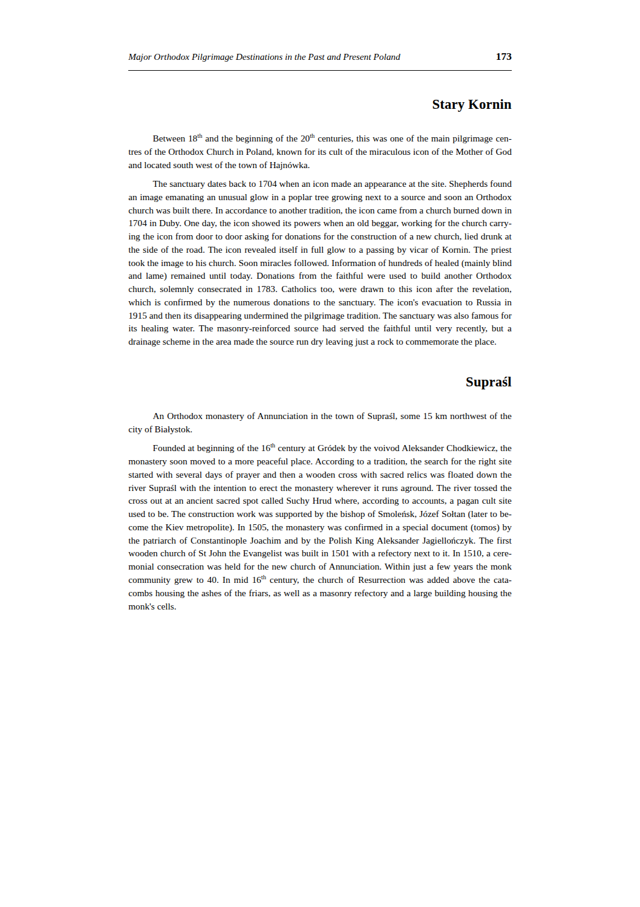Major Orthodox Pilgrimage Destinations in the Past and Present Poland 173
Stary Kornin
Between 18th and the beginning of the 20th centuries, this was one of the main pilgrimage centres of the Orthodox Church in Poland, known for its cult of the miraculous icon of the Mother of God and located south west of the town of Hajnówka.
The sanctuary dates back to 1704 when an icon made an appearance at the site. Shepherds found an image emanating an unusual glow in a poplar tree growing next to a source and soon an Orthodox church was built there. In accordance to another tradition, the icon came from a church burned down in 1704 in Duby. One day, the icon showed its powers when an old beggar, working for the church carrying the icon from door to door asking for donations for the construction of a new church, lied drunk at the side of the road. The icon revealed itself in full glow to a passing by vicar of Kornin. The priest took the image to his church. Soon miracles followed. Information of hundreds of healed (mainly blind and lame) remained until today. Donations from the faithful were used to build another Orthodox church, solemnly consecrated in 1783. Catholics too, were drawn to this icon after the revelation, which is confirmed by the numerous donations to the sanctuary. The icon's evacuation to Russia in 1915 and then its disappearing undermined the pilgrimage tradition. The sanctuary was also famous for its healing water. The masonry-reinforced source had served the faithful until very recently, but a drainage scheme in the area made the source run dry leaving just a rock to commemorate the place.
Supraśl
An Orthodox monastery of Annunciation in the town of Supraśl, some 15 km northwest of the city of Białystok.
Founded at beginning of the 16th century at Gródek by the voivod Aleksander Chodkiewicz, the monastery soon moved to a more peaceful place. According to a tradition, the search for the right site started with several days of prayer and then a wooden cross with sacred relics was floated down the river Supraśl with the intention to erect the monastery wherever it runs aground. The river tossed the cross out at an ancient sacred spot called Suchy Hrud where, according to accounts, a pagan cult site used to be. The construction work was supported by the bishop of Smoleńsk, Józef Sołtan (later to become the Kiev metropolite). In 1505, the monastery was confirmed in a special document (tomos) by the patriarch of Constantinople Joachim and by the Polish King Aleksander Jagiellończyk. The first wooden church of St John the Evangelist was built in 1501 with a refectory next to it. In 1510, a ceremonial consecration was held for the new church of Annunciation. Within just a few years the monk community grew to 40. In mid 16th century, the church of Resurrection was added above the catacombs housing the ashes of the friars, as well as a masonry refectory and a large building housing the monk's cells.